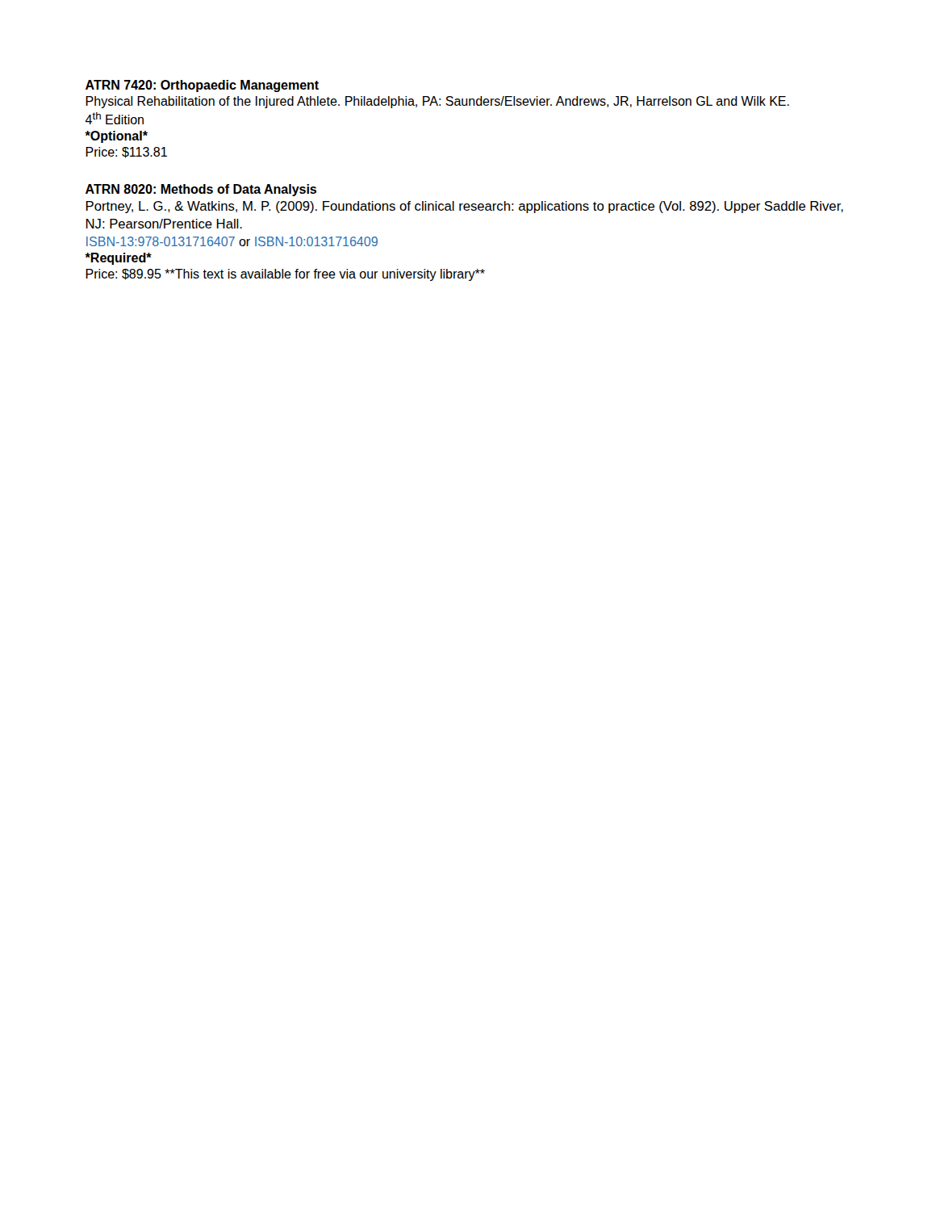ATRN 7420: Orthopaedic Management
Physical Rehabilitation of the Injured Athlete. Philadelphia, PA: Saunders/Elsevier. Andrews, JR, Harrelson GL and Wilk KE.
4th Edition
*Optional*
Price: $113.81
ATRN 8020: Methods of Data Analysis
Portney, L. G., & Watkins, M. P. (2009). Foundations of clinical research: applications to practice (Vol. 892). Upper Saddle River, NJ: Pearson/Prentice Hall.
ISBN-13:978-0131716407 or ISBN-10:0131716409
*Required*
Price: $89.95 **This text is available for free via our university library**